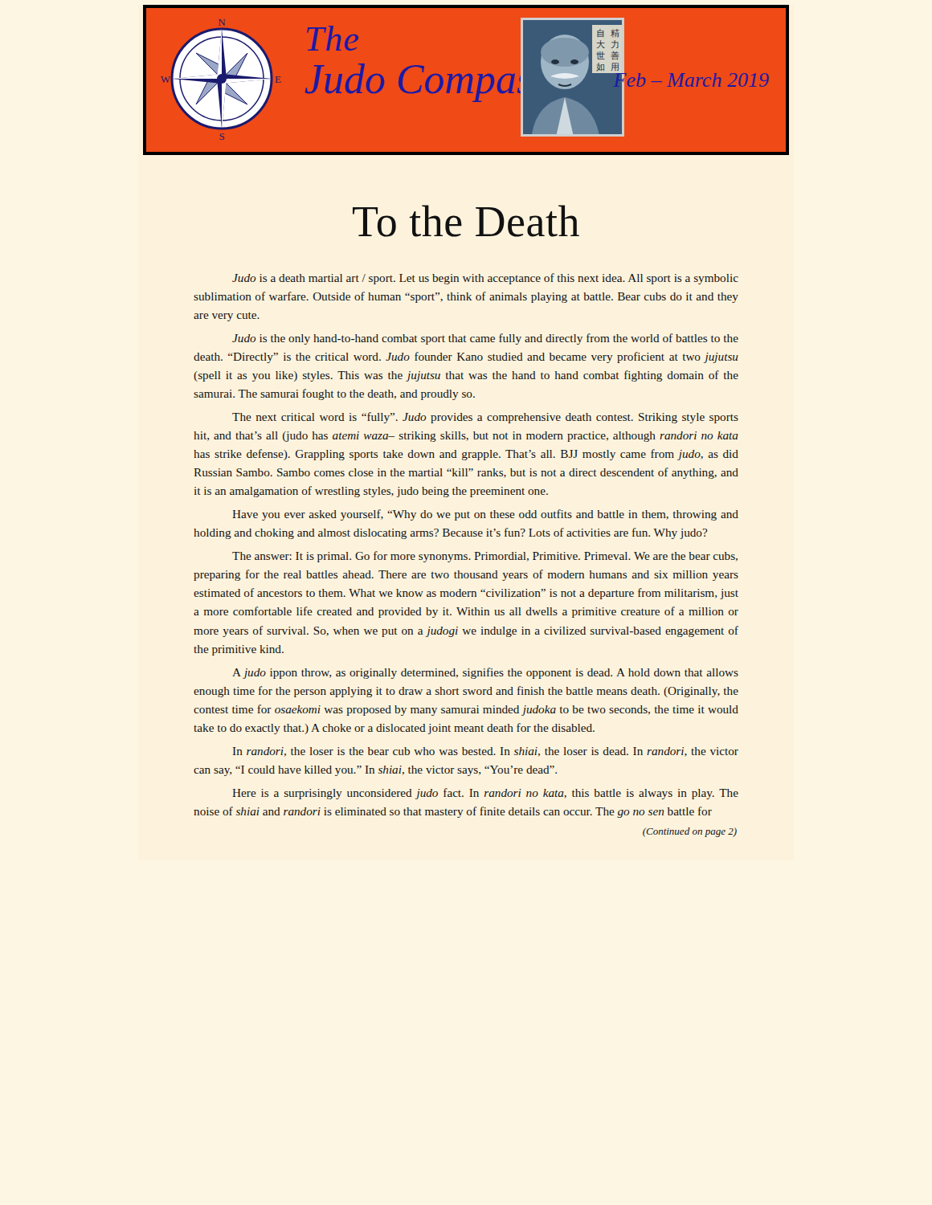N S E W
The
Judo Compass
自 大 世 如 精 力 善 用
Feb – March 2019
To the Death
Judo is a death martial art / sport. Let us begin with acceptance of this next idea. All sport is a symbolic sublimation of warfare. Outside of human “sport”, think of animals playing at battle. Bear cubs do it and they are very cute.
Judo is the only hand-to-hand combat sport that came fully and directly from the world of battles to the death. “Directly” is the critical word. Judo founder Kano studied and became very proficient at two jujutsu (spell it as you like) styles. This was the jujutsu that was the hand to hand combat fighting domain of the samurai. The samurai fought to the death, and proudly so.
The next critical word is “fully”. Judo provides a comprehensive death contest. Striking style sports hit, and that’s all (judo has atemi waza– striking skills, but not in modern practice, although randori no kata has strike defense). Grappling sports take down and grapple. That’s all. BJJ mostly came from judo, as did Russian Sambo. Sambo comes close in the martial “kill” ranks, but is not a direct descendent of anything, and it is an amalgamation of wrestling styles, judo being the preeminent one.
Have you ever asked yourself, “Why do we put on these odd outfits and battle in them, throwing and holding and choking and almost dislocating arms? Because it’s fun? Lots of activities are fun. Why judo?
The answer: It is primal. Go for more synonyms. Primordial, Primitive. Primeval. We are the bear cubs, preparing for the real battles ahead. There are two thousand years of modern humans and six million years estimated of ancestors to them. What we know as modern “civilization” is not a departure from militarism, just a more comfortable life created and provided by it. Within us all dwells a primitive creature of a million or more years of survival. So, when we put on a judogi we indulge in a civilized survival-based engagement of the primitive kind.
A judo ippon throw, as originally determined, signifies the opponent is dead. A hold down that allows enough time for the person applying it to draw a short sword and finish the battle means death. (Originally, the contest time for osaekomi was proposed by many samurai minded judoka to be two seconds, the time it would take to do exactly that.) A choke or a dislocated joint meant death for the disabled.
In randori, the loser is the bear cub who was bested. In shiai, the loser is dead. In randori, the victor can say, “I could have killed you.” In shiai, the victor says, “You’re dead”.
Here is a surprisingly unconsidered judo fact. In randori no kata, this battle is always in play. The noise of shiai and randori is eliminated so that mastery of finite details can occur. The go no sen battle for
(Continued on page 2)